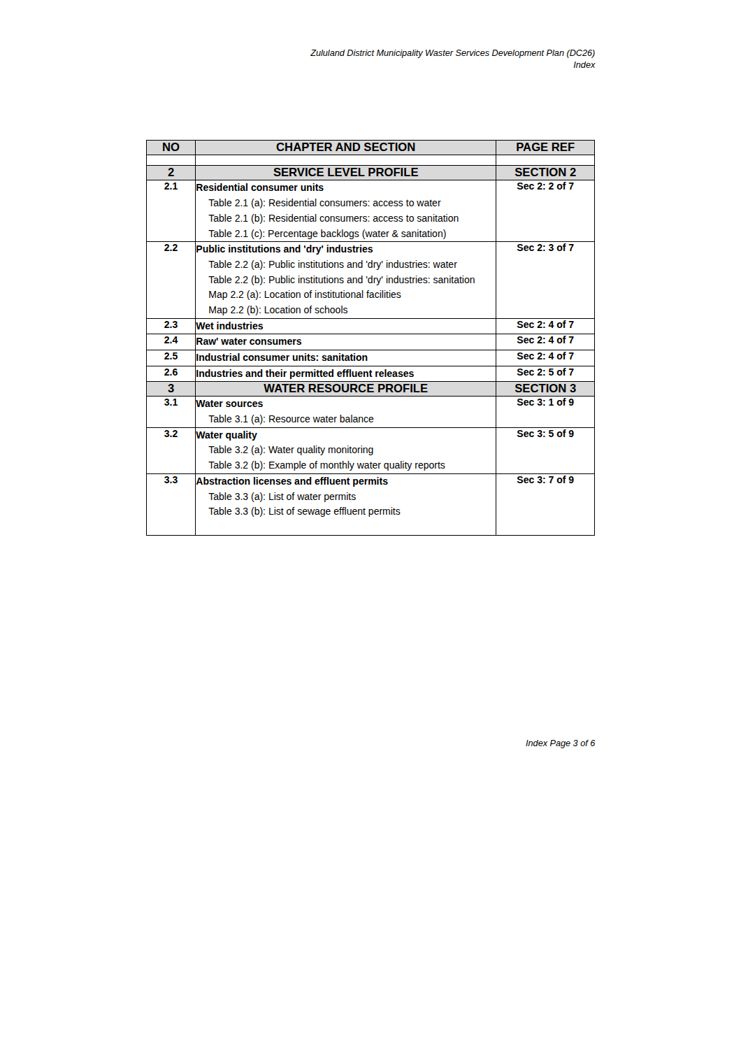Zululand District Municipality Waster Services Development Plan (DC26)
Index
| NO | CHAPTER AND SECTION | PAGE REF |
| 2 | SERVICE LEVEL PROFILE | SECTION 2 |
| 2.1 | Residential consumer units Table 2.1 (a): Residential consumers: access to water Table 2.1 (b): Residential consumers: access to sanitation Table 2.1 (c): Percentage backlogs (water & sanitation) | Sec 2: 2 of 7 |
| 2.2 | Public institutions and 'dry' industries Table 2.2 (a): Public institutions and 'dry' industries: water Table 2.2 (b): Public institutions and 'dry' industries: sanitation Map 2.2 (a): Location of institutional facilities Map 2.2 (b): Location of schools | Sec 2: 3 of 7 |
| 2.3 | Wet industries | Sec 2: 4 of 7 |
| 2.4 | Raw' water consumers | Sec 2: 4 of 7 |
| 2.5 | Industrial consumer units: sanitation | Sec 2: 4 of 7 |
| 2.6 | Industries and their permitted effluent releases | Sec 2: 5 of 7 |
| 3 | WATER RESOURCE PROFILE | SECTION 3 |
| 3.1 | Water sources Table 3.1 (a): Resource water balance | Sec 3: 1 of 9 |
| 3.2 | Water quality Table 3.2 (a): Water quality monitoring Table 3.2 (b): Example of monthly water quality reports | Sec 3: 5 of 9 |
| 3.3 | Abstraction licenses and effluent permits Table 3.3 (a): List of water permits Table 3.3 (b): List of sewage effluent permits | Sec 3: 7 of 9 |
Index Page 3 of 6